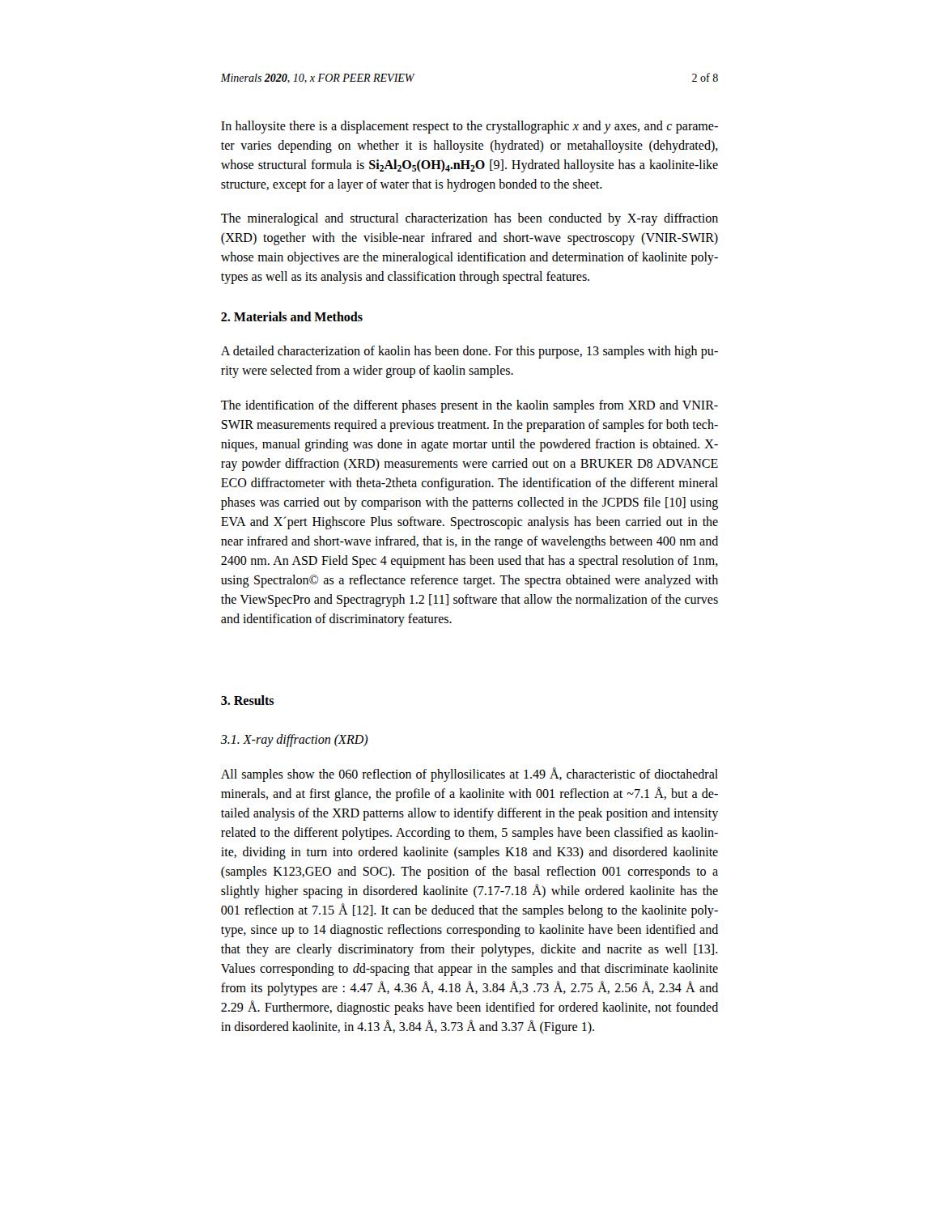Minerals 2020, 10, x FOR PEER REVIEW 2 of 8
In halloysite there is a displacement respect to the crystallographic x and y axes, and c parameter varies depending on whether it is halloysite (hydrated) or metahalloysite (dehydrated), whose structural formula is Si2Al2O5(OH)4.nH2O [9]. Hydrated halloysite has a kaolinite-like structure, except for a layer of water that is hydrogen bonded to the sheet.
The mineralogical and structural characterization has been conducted by X-ray diffraction (XRD) together with the visible-near infrared and short-wave spectroscopy (VNIR-SWIR) whose main objectives are the mineralogical identification and determination of kaolinite polytypes as well as its analysis and classification through spectral features.
2. Materials and Methods
A detailed characterization of kaolin has been done. For this purpose, 13 samples with high purity were selected from a wider group of kaolin samples.
The identification of the different phases present in the kaolin samples from XRD and VNIR-SWIR measurements required a previous treatment. In the preparation of samples for both techniques, manual grinding was done in agate mortar until the powdered fraction is obtained. X-ray powder diffraction (XRD) measurements were carried out on a BRUKER D8 ADVANCE ECO diffractometer with theta-2theta configuration. The identification of the different mineral phases was carried out by comparison with the patterns collected in the JCPDS file [10] using EVA and X´pert Highscore Plus software. Spectroscopic analysis has been carried out in the near infrared and short-wave infrared, that is, in the range of wavelengths between 400 nm and 2400 nm. An ASD Field Spec 4 equipment has been used that has a spectral resolution of 1nm, using Spectralon© as a reflectance reference target. The spectra obtained were analyzed with the ViewSpecPro and Spectragryph 1.2 [11] software that allow the normalization of the curves and identification of discriminatory features.
3. Results
3.1. X-ray diffraction (XRD)
All samples show the 060 reflection of phyllosilicates at 1.49 Å, characteristic of dioctahedral minerals, and at first glance, the profile of a kaolinite with 001 reflection at ~7.1 Å, but a detailed analysis of the XRD patterns allow to identify different in the peak position and intensity related to the different polytipes. According to them, 5 samples have been classified as kaolinite, dividing in turn into ordered kaolinite (samples K18 and K33) and disordered kaolinite (samples K123,GEO and SOC). The position of the basal reflection 001 corresponds to a slightly higher spacing in disordered kaolinite (7.17-7.18 Å) while ordered kaolinite has the 001 reflection at 7.15 Å [12]. It can be deduced that the samples belong to the kaolinite polytype, since up to 14 diagnostic reflections corresponding to kaolinite have been identified and that they are clearly discriminatory from their polytypes, dickite and nacrite as well [13]. Values corresponding to dd-spacing that appear in the samples and that discriminate kaolinite from its polytypes are : 4.47 Å, 4.36 Å, 4.18 Å, 3.84 Å,3 .73 Å, 2.75 Å, 2.56 Å, 2.34 Å and 2.29 Å. Furthermore, diagnostic peaks have been identified for ordered kaolinite, not founded in disordered kaolinite, in 4.13 Å, 3.84 Å, 3.73 Å and 3.37 Å (Figure 1).